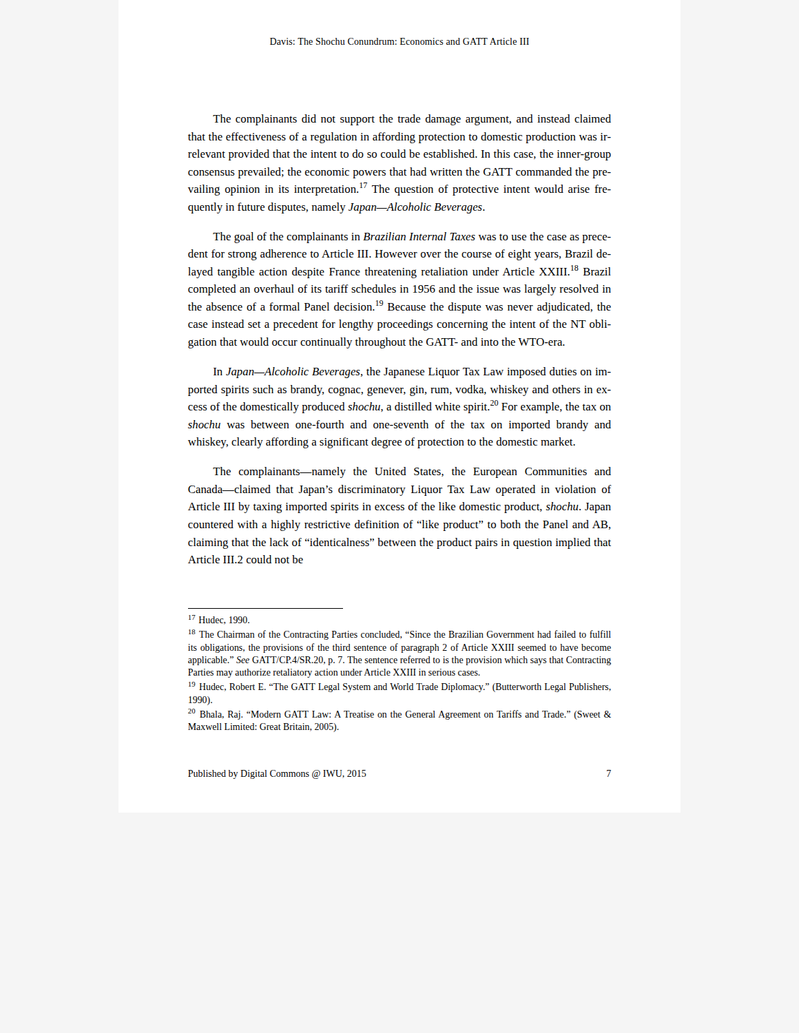Davis: The Shochu Conundrum: Economics and GATT Article III
The complainants did not support the trade damage argument, and instead claimed that the effectiveness of a regulation in affording protection to domestic production was irrelevant provided that the intent to do so could be established. In this case, the inner-group consensus prevailed; the economic powers that had written the GATT commanded the prevailing opinion in its interpretation.17 The question of protective intent would arise frequently in future disputes, namely Japan—Alcoholic Beverages.
The goal of the complainants in Brazilian Internal Taxes was to use the case as precedent for strong adherence to Article III. However over the course of eight years, Brazil delayed tangible action despite France threatening retaliation under Article XXIII.18 Brazil completed an overhaul of its tariff schedules in 1956 and the issue was largely resolved in the absence of a formal Panel decision.19 Because the dispute was never adjudicated, the case instead set a precedent for lengthy proceedings concerning the intent of the NT obligation that would occur continually throughout the GATT- and into the WTO-era.
In Japan—Alcoholic Beverages, the Japanese Liquor Tax Law imposed duties on imported spirits such as brandy, cognac, genever, gin, rum, vodka, whiskey and others in excess of the domestically produced shochu, a distilled white spirit.20 For example, the tax on shochu was between one-fourth and one-seventh of the tax on imported brandy and whiskey, clearly affording a significant degree of protection to the domestic market.
The complainants—namely the United States, the European Communities and Canada—claimed that Japan’s discriminatory Liquor Tax Law operated in violation of Article III by taxing imported spirits in excess of the like domestic product, shochu. Japan countered with a highly restrictive definition of “like product” to both the Panel and AB, claiming that the lack of “identicalness” between the product pairs in question implied that Article III.2 could not be
17 Hudec, 1990.
18 The Chairman of the Contracting Parties concluded, “Since the Brazilian Government had failed to fulfill its obligations, the provisions of the third sentence of paragraph 2 of Article XXIII seemed to have become applicable.” See GATT/CP.4/SR.20, p. 7. The sentence referred to is the provision which says that Contracting Parties may authorize retaliatory action under Article XXIII in serious cases.
19 Hudec, Robert E. “The GATT Legal System and World Trade Diplomacy.” (Butterworth Legal Publishers, 1990).
20 Bhala, Raj. “Modern GATT Law: A Treatise on the General Agreement on Tariffs and Trade.” (Sweet & Maxwell Limited: Great Britain, 2005).
Published by Digital Commons @ IWU, 2015
7